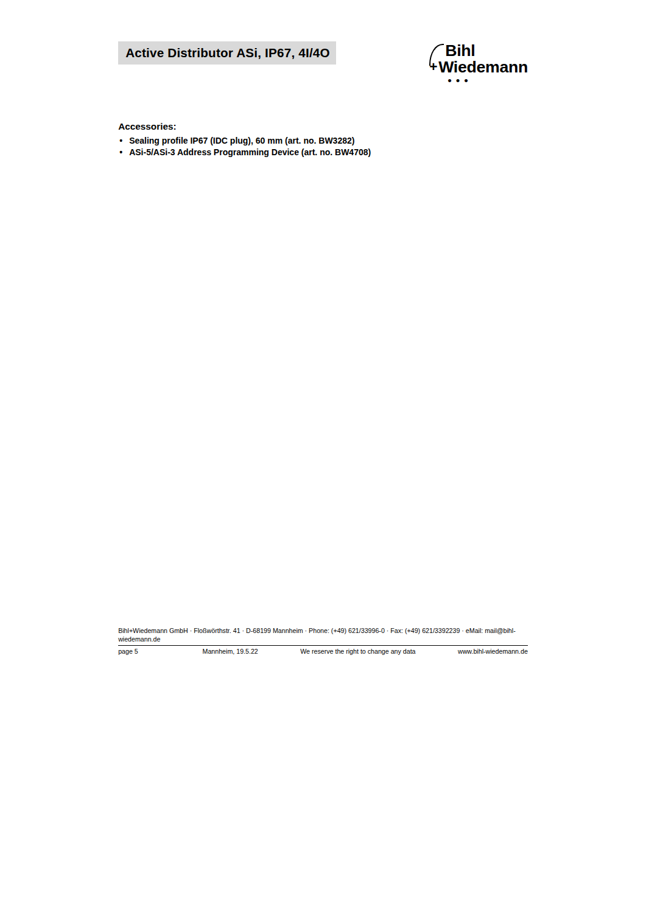Active Distributor ASi, IP67, 4I/4O
Bihl +Wiedemann •••
Accessories:
Sealing profile IP67 (IDC plug), 60 mm (art. no. BW3282)
ASi-5/ASi-3 Address Programming Device (art. no. BW4708)
Bihl+Wiedemann GmbH · Floßwörthstr. 41 · D-68199 Mannheim · Phone: (+49) 621/33996-0 · Fax: (+49) 621/3392239 · eMail: mail@bihl-wiedemann.de
page 5
Mannheim, 19.5.22
We reserve the right to change any data
www.bihl-wiedemann.de